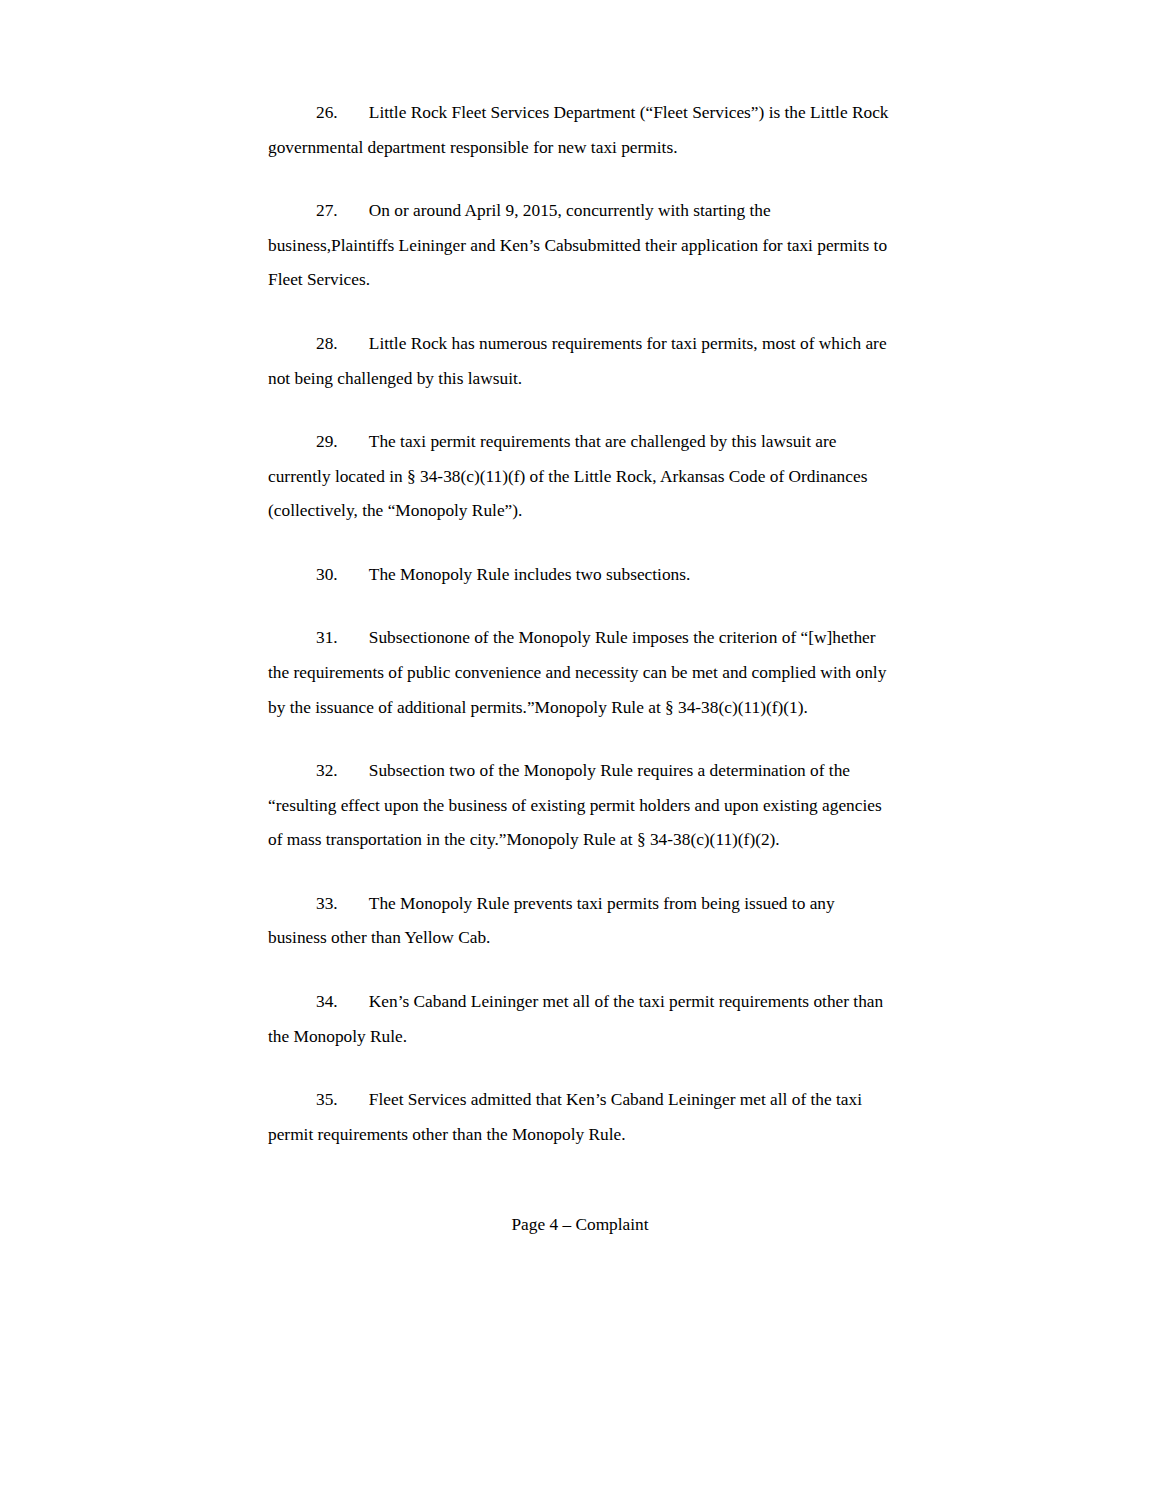26. Little Rock Fleet Services Department (“Fleet Services”) is the Little Rock governmental department responsible for new taxi permits.
27. On or around April 9, 2015, concurrently with starting the business,Plaintiffs Leininger and Ken’s Cabsubmitted their application for taxi permits to Fleet Services.
28. Little Rock has numerous requirements for taxi permits, most of which are not being challenged by this lawsuit.
29. The taxi permit requirements that are challenged by this lawsuit are currently located in § 34-38(c)(11)(f) of the Little Rock, Arkansas Code of Ordinances (collectively, the “Monopoly Rule”).
30. The Monopoly Rule includes two subsections.
31. Subsectionone of the Monopoly Rule imposes the criterion of “[w]hether the requirements of public convenience and necessity can be met and complied with only by the issuance of additional permits.”Monopoly Rule at § 34-38(c)(11)(f)(1).
32. Subsection two of the Monopoly Rule requires a determination of the “resulting effect upon the business of existing permit holders and upon existing agencies of mass transportation in the city.”Monopoly Rule at § 34-38(c)(11)(f)(2).
33. The Monopoly Rule prevents taxi permits from being issued to any business other than Yellow Cab.
34. Ken’s Caband Leininger met all of the taxi permit requirements other than the Monopoly Rule.
35. Fleet Services admitted that Ken’s Caband Leininger met all of the taxi permit requirements other than the Monopoly Rule.
Page 4 – Complaint